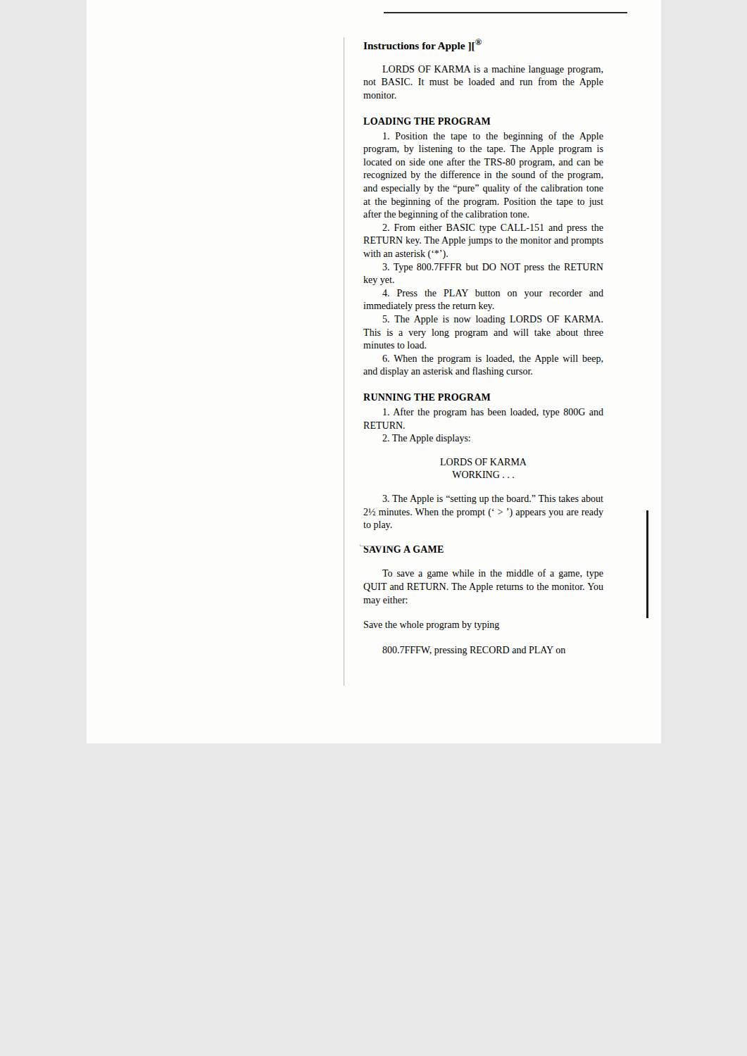Instructions for Apple ][®
LORDS OF KARMA is a machine language program, not BASIC. It must be loaded and run from the Apple monitor.
LOADING THE PROGRAM
1. Position the tape to the beginning of the Apple program, by listening to the tape. The Apple program is located on side one after the TRS-80 program, and can be recognized by the difference in the sound of the program, and especially by the “pure” quality of the calibration tone at the beginning of the program. Position the tape to just after the beginning of the calibration tone.
2. From either BASIC type CALL-151 and press the RETURN key. The Apple jumps to the monitor and prompts with an asterisk (‘*’).
3. Type 800.7FFFR but DO NOT press the RETURN key yet.
4. Press the PLAY button on your recorder and immediately press the return key.
5. The Apple is now loading LORDS OF KARMA. This is a very long program and will take about three minutes to load.
6. When the program is loaded, the Apple will beep, and display an asterisk and flashing cursor.
RUNNING THE PROGRAM
1. After the program has been loaded, type 800G and RETURN.
2. The Apple displays:
LORDS OF KARMA
WORKING . . .
3. The Apple is “setting up the board.” This takes about 2½ minutes. When the prompt (‘ > ’) appears you are ready to play.
SAVING A GAME
To save a game while in the middle of a game, type QUIT and RETURN. The Apple returns to the monitor. You may either:
Save the whole program by typing
800.7FFFW, pressing RECORD and PLAY on